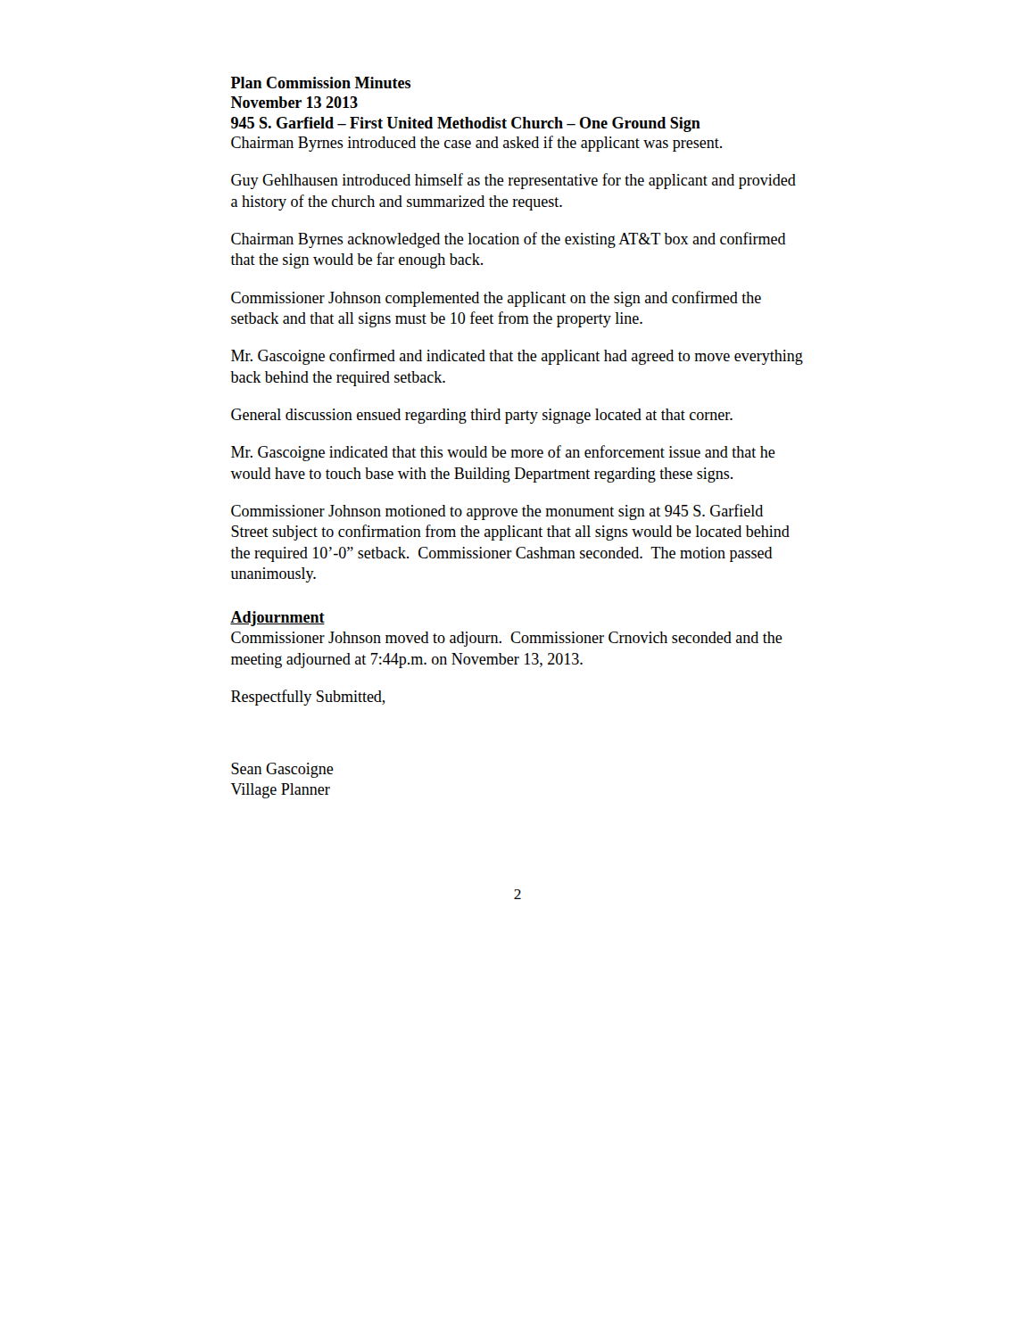Plan Commission Minutes
November 13 2013
945 S. Garfield – First United Methodist Church – One Ground Sign
Chairman Byrnes introduced the case and asked if the applicant was present.
Guy Gehlhausen introduced himself as the representative for the applicant and provided a history of the church and summarized the request.
Chairman Byrnes acknowledged the location of the existing AT&T box and confirmed that the sign would be far enough back.
Commissioner Johnson complemented the applicant on the sign and confirmed the setback and that all signs must be 10 feet from the property line.
Mr. Gascoigne confirmed and indicated that the applicant had agreed to move everything back behind the required setback.
General discussion ensued regarding third party signage located at that corner.
Mr. Gascoigne indicated that this would be more of an enforcement issue and that he would have to touch base with the Building Department regarding these signs.
Commissioner Johnson motioned to approve the monument sign at 945 S. Garfield Street subject to confirmation from the applicant that all signs would be located behind the required 10’-0” setback. Commissioner Cashman seconded. The motion passed unanimously.
Adjournment
Commissioner Johnson moved to adjourn. Commissioner Crnovich seconded and the meeting adjourned at 7:44p.m. on November 13, 2013.
Respectfully Submitted,
Sean Gascoigne
Village Planner
2